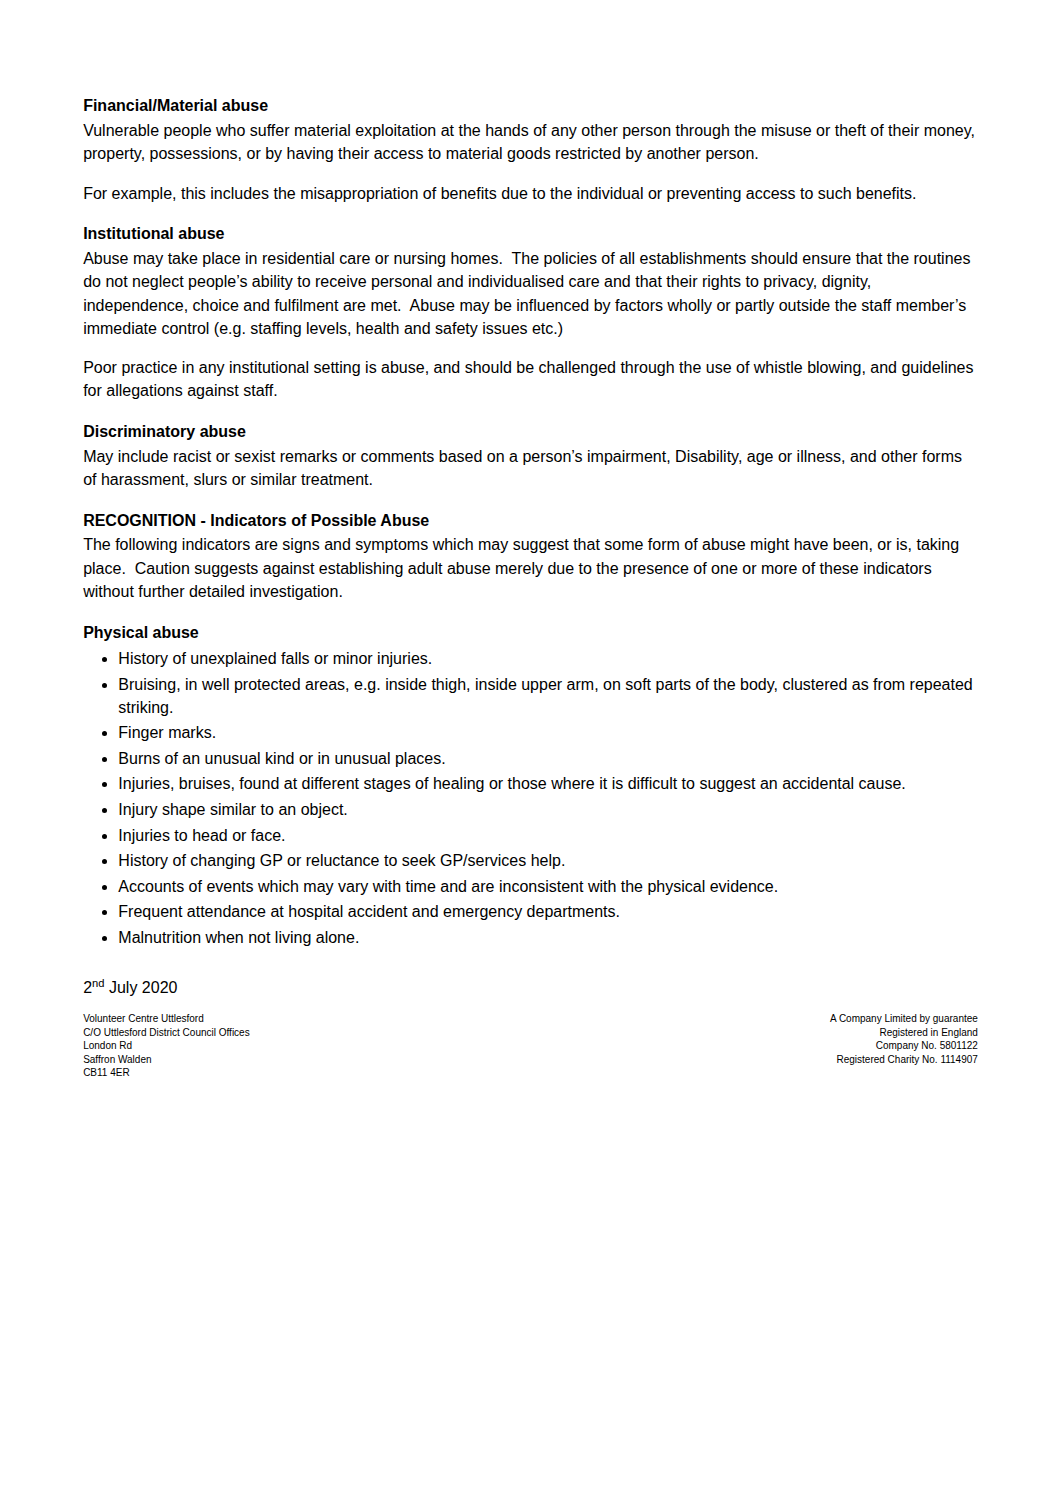Financial/Material abuse
Vulnerable people who suffer material exploitation at the hands of any other person through the misuse or theft of their money, property, possessions, or by having their access to material goods restricted by another person.
For example, this includes the misappropriation of benefits due to the individual or preventing access to such benefits.
Institutional abuse
Abuse may take place in residential care or nursing homes. The policies of all establishments should ensure that the routines do not neglect people’s ability to receive personal and individualised care and that their rights to privacy, dignity, independence, choice and fulfilment are met. Abuse may be influenced by factors wholly or partly outside the staff member’s immediate control (e.g. staffing levels, health and safety issues etc.)
Poor practice in any institutional setting is abuse, and should be challenged through the use of whistle blowing, and guidelines for allegations against staff.
Discriminatory abuse
May include racist or sexist remarks or comments based on a person’s impairment, Disability, age or illness, and other forms of harassment, slurs or similar treatment.
RECOGNITION - Indicators of Possible Abuse
The following indicators are signs and symptoms which may suggest that some form of abuse might have been, or is, taking place. Caution suggests against establishing adult abuse merely due to the presence of one or more of these indicators without further detailed investigation.
Physical abuse
History of unexplained falls or minor injuries.
Bruising, in well protected areas, e.g. inside thigh, inside upper arm, on soft parts of the body, clustered as from repeated striking.
Finger marks.
Burns of an unusual kind or in unusual places.
Injuries, bruises, found at different stages of healing or those where it is difficult to suggest an accidental cause.
Injury shape similar to an object.
Injuries to head or face.
History of changing GP or reluctance to seek GP/services help.
Accounts of events which may vary with time and are inconsistent with the physical evidence.
Frequent attendance at hospital accident and emergency departments.
Malnutrition when not living alone.
2nd July 2020
Volunteer Centre Uttlesford C/O Uttlesford District Council Offices London Rd Saffron Walden CB11 4ER
A Company Limited by guarantee Registered in England Company No. 5801122 Registered Charity No. 1114907